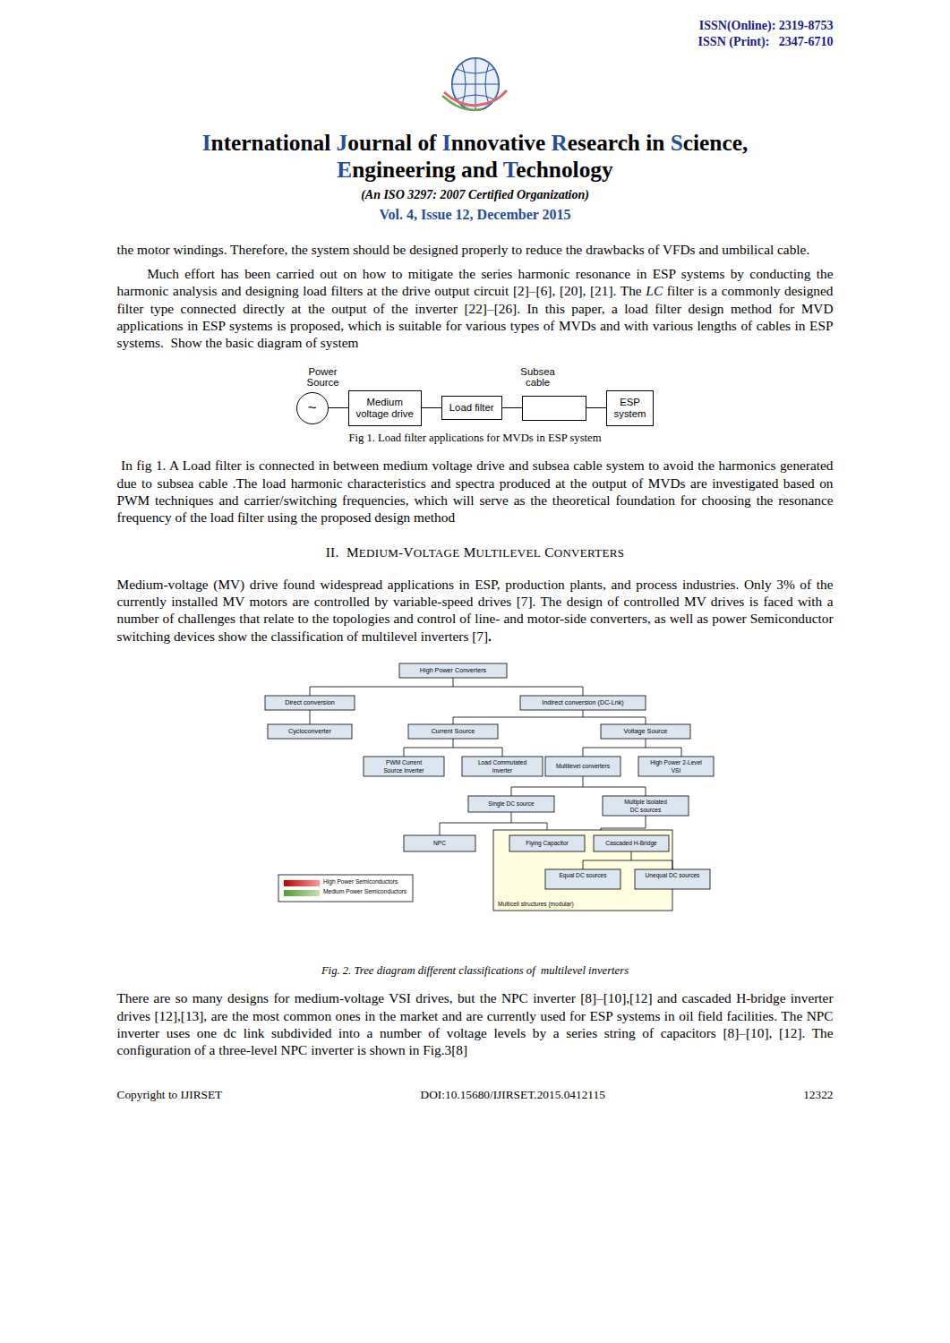ISSN(Online): 2319-8753
ISSN (Print): 2347-6710
International Journal of Innovative Research in Science,
Engineering and Technology
(An ISO 3297: 2007 Certified Organization)
Vol. 4, Issue 12, December 2015
the motor windings. Therefore, the system should be designed properly to reduce the drawbacks of VFDs and umbilical cable.
Much effort has been carried out on how to mitigate the series harmonic resonance in ESP systems by conducting the harmonic analysis and designing load filters at the drive output circuit [2]–[6], [20], [21]. The LC filter is a commonly designed filter type connected directly at the output of the inverter [22]–[26]. In this paper, a load filter design method for MVD applications in ESP systems is proposed, which is suitable for various types of MVDs and with various lengths of cables in ESP systems. Show the basic diagram of system
Power
Source
Subsea
cable
~
Medium
voltage drive
Load filter
ESP
system
Fig 1. Load filter applications for MVDs in ESP system
In fig 1. A Load filter is connected in between medium voltage drive and subsea cable system to avoid the harmonics generated due to subsea cable .The load harmonic characteristics and spectra produced at the output of MVDs are investigated based on PWM techniques and carrier/switching frequencies, which will serve as the theoretical foundation for choosing the resonance frequency of the load filter using the proposed design method
II. MEDIUM-VOLTAGE MULTILEVEL CONVERTERS
Medium-voltage (MV) drive found widespread applications in ESP, production plants, and process industries. Only 3% of the currently installed MV motors are controlled by variable-speed drives [7]. The design of controlled MV drives is faced with a number of challenges that relate to the topologies and control of line- and motor-side converters, as well as power Semiconductor switching devices show the classification of multilevel inverters [7].
High Power Converters Direct conversion Indirect conversion (DC-Lnk) Cycloconverter Current Source Voltage Source PWM Current Source Inverter Load Commutated Inverter Multilevel converters High Power 2-Level VSI Single DC source Multiple Isolated DC sources NPC Multicell structures (modular) Flying Capacitor Cascaded H-Bridge Equal DC sources Unequal DC sources High Power Semiconductors Medium Power Semiconductors
Fig. 2. Tree diagram different classifications of multilevel inverters
There are so many designs for medium-voltage VSI drives, but the NPC inverter [8]–[10],[12] and cascaded H-bridge inverter drives [12],[13], are the most common ones in the market and are currently used for ESP systems in oil field facilities. The NPC inverter uses one dc link subdivided into a number of voltage levels by a series string of capacitors [8]–[10], [12]. The configuration of a three-level NPC inverter is shown in Fig.3[8]
Copyright to IJIRSET DOI:10.15680/IJIRSET.2015.0412115 12322